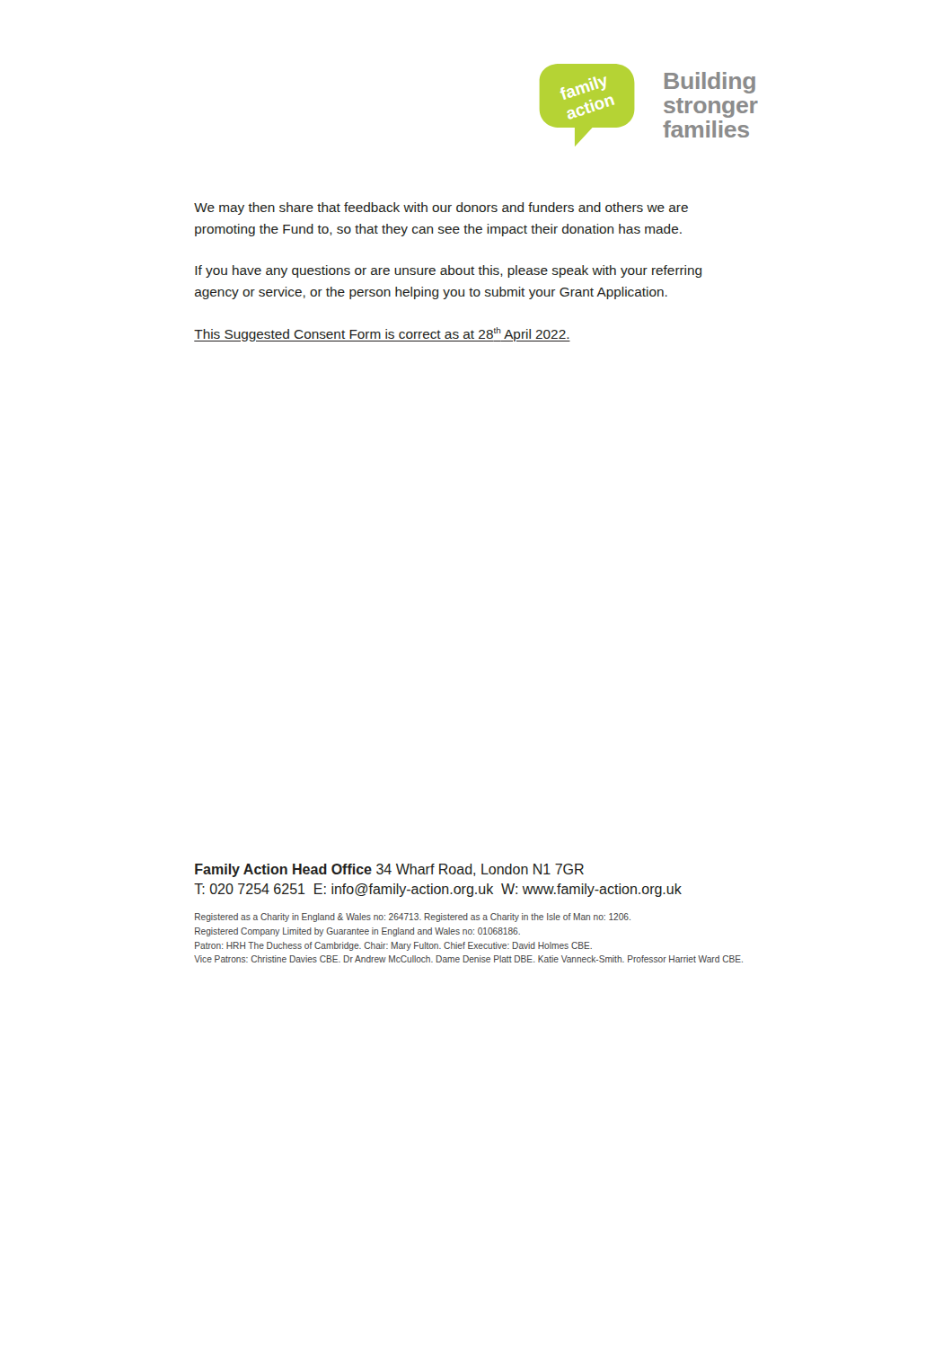family action
Building
stronger
families
We may then share that feedback with our donors and funders and others we are promoting the Fund to, so that they can see the impact their donation has made.
If you have any questions or are unsure about this, please speak with your referring agency or service, or the person helping you to submit your Grant Application.
This Suggested Consent Form is correct as at 28th April 2022.
Family Action Head Office 34 Wharf Road, London N1 7GR
T: 020 7254 6251 E: info@family-action.org.uk W: www.family-action.org.uk
Registered as a Charity in England & Wales no: 264713. Registered as a Charity in the Isle of Man no: 1206.
Registered Company Limited by Guarantee in England and Wales no: 01068186.
Patron: HRH The Duchess of Cambridge. Chair: Mary Fulton. Chief Executive: David Holmes CBE.
Vice Patrons: Christine Davies CBE. Dr Andrew McCulloch. Dame Denise Platt DBE. Katie Vanneck-Smith. Professor Harriet Ward CBE.